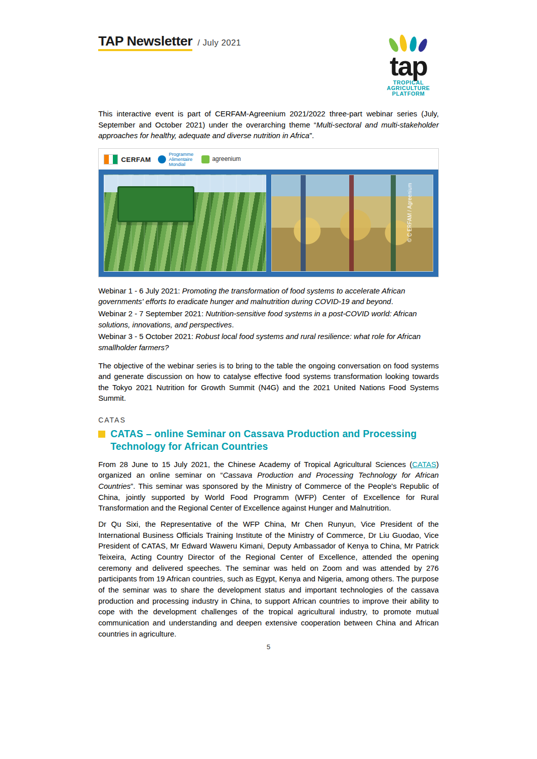TAP Newsletter
/ July 2021
tap
Tropical Agriculture Platform
This interactive event is part of CERFAM-Agreenium 2021/2022 three-part webinar series (July, September and October 2021) under the overarching theme “Multi-sectoral and multi-stakeholder approaches for healthy, adequate and diverse nutrition in Africa”.
CERFAM
Programme
Alimentaire
Mondial
agreenium
© C ERFAM / Agreenium
Webinar 1 - 6 July 2021: Promoting the transformation of food systems to accelerate African governments' efforts to eradicate hunger and malnutrition during COVID-19 and beyond.
Webinar 2 - 7 September 2021: Nutrition-sensitive food systems in a post-COVID world: African solutions, innovations, and perspectives.
Webinar 3 - 5 October 2021: Robust local food systems and rural resilience: what role for African smallholder farmers?
The objective of the webinar series is to bring to the table the ongoing conversation on food systems and generate discussion on how to catalyse effective food systems transformation looking towards the Tokyo 2021 Nutrition for Growth Summit (N4G) and the 2021 United Nations Food Systems Summit.
CATAS
CATAS – online Seminar on Cassava Production and Processing Technology for African Countries
From 28 June to 15 July 2021, the Chinese Academy of Tropical Agricultural Sciences (CATAS) organized an online seminar on “Cassava Production and Processing Technology for African Countries”. This seminar was sponsored by the Ministry of Commerce of the People's Republic of China, jointly supported by World Food Programm (WFP) Center of Excellence for Rural Transformation and the Regional Center of Excellence against Hunger and Malnutrition.
Dr Qu Sixi, the Representative of the WFP China, Mr Chen Runyun, Vice President of the International Business Officials Training Institute of the Ministry of Commerce, Dr Liu Guodao, Vice President of CATAS, Mr Edward Waweru Kimani, Deputy Ambassador of Kenya to China, Mr Patrick Teixeira, Acting Country Director of the Regional Center of Excellence, attended the opening ceremony and delivered speeches. The seminar was held on Zoom and was attended by 276 participants from 19 African countries, such as Egypt, Kenya and Nigeria, among others. The purpose of the seminar was to share the development status and important technologies of the cassava production and processing industry in China, to support African countries to improve their ability to cope with the development challenges of the tropical agricultural industry, to promote mutual communication and understanding and deepen extensive cooperation between China and African countries in agriculture.
5